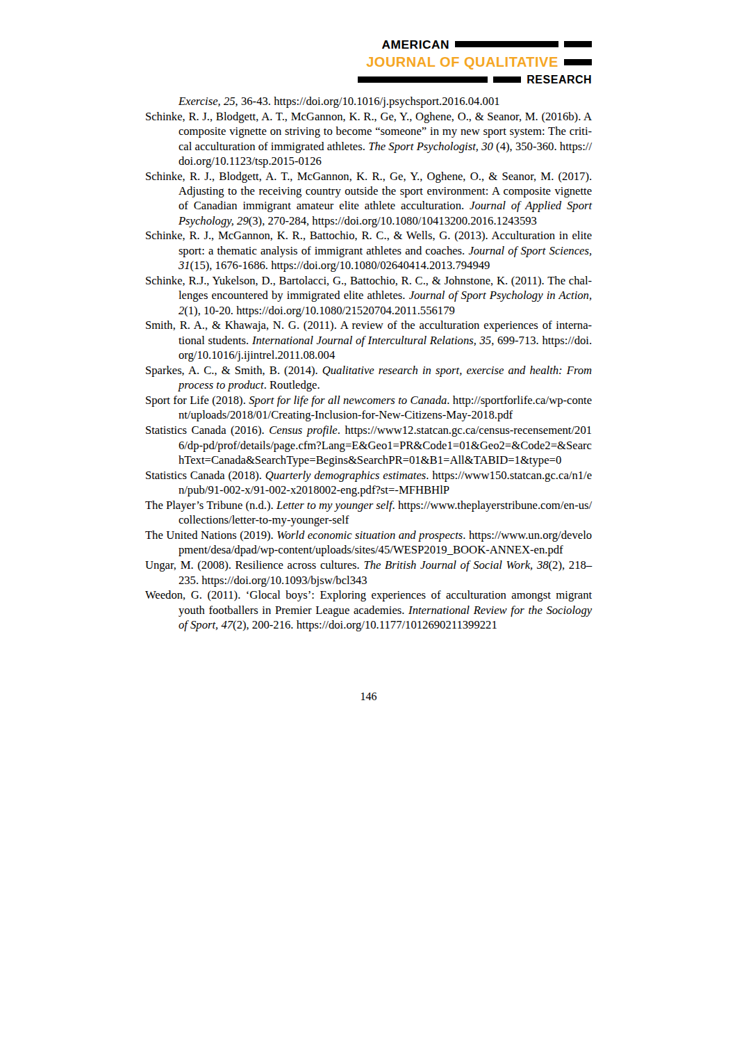AMERICAN
JOURNAL OF QUALITATIVE
RESEARCH
Exercise, 25, 36-43. https://doi.org/10.1016/j.psychsport.2016.04.001
Schinke, R. J., Blodgett, A. T., McGannon, K. R., Ge, Y., Oghene, O., & Seanor, M. (2016b). A composite vignette on striving to become “someone” in my new sport system: The critical acculturation of immigrated athletes. The Sport Psychologist, 30 (4), 350-360. https://doi.org/10.1123/tsp.2015-0126
Schinke, R. J., Blodgett, A. T., McGannon, K. R., Ge, Y., Oghene, O., & Seanor, M. (2017). Adjusting to the receiving country outside the sport environment: A composite vignette of Canadian immigrant amateur elite athlete acculturation. Journal of Applied Sport Psychology, 29(3), 270-284, https://doi.org/10.1080/10413200.2016.1243593
Schinke, R. J., McGannon, K. R., Battochio, R. C., & Wells, G. (2013). Acculturation in elite sport: a thematic analysis of immigrant athletes and coaches. Journal of Sport Sciences, 31(15), 1676-1686. https://doi.org/10.1080/02640414.2013.794949
Schinke, R.J., Yukelson, D., Bartolacci, G., Battochio, R. C., & Johnstone, K. (2011). The challenges encountered by immigrated elite athletes. Journal of Sport Psychology in Action, 2(1), 10-20. https://doi.org/10.1080/21520704.2011.556179
Smith, R. A., & Khawaja, N. G. (2011). A review of the acculturation experiences of international students. International Journal of Intercultural Relations, 35, 699-713. https://doi.org/10.1016/j.ijintrel.2011.08.004
Sparkes, A. C., & Smith, B. (2014). Qualitative research in sport, exercise and health: From process to product. Routledge.
Sport for Life (2018). Sport for life for all newcomers to Canada. http://sportforlife.ca/wp-content/uploads/2018/01/Creating-Inclusion-for-New-Citizens-May-2018.pdf
Statistics Canada (2016). Census profile. https://www12.statcan.gc.ca/census-recensement/2016/dp-pd/prof/details/page.cfm?Lang=E&Geo1=PR&Code1=01&Geo2=&Code2=&SearchText=Canada&SearchType=Begins&SearchPR=01&B1=All&TABID=1&type=0
Statistics Canada (2018). Quarterly demographics estimates. https://www150.statcan.gc.ca/n1/en/pub/91-002-x/91-002-x2018002-eng.pdf?st=-MFHBHlP
The Player’s Tribune (n.d.). Letter to my younger self. https://www.theplayerstribune.com/en-us/collections/letter-to-my-younger-self
The United Nations (2019). World economic situation and prospects. https://www.un.org/development/desa/dpad/wp-content/uploads/sites/45/WESP2019_BOOK-ANNEX-en.pdf
Ungar, M. (2008). Resilience across cultures. The British Journal of Social Work, 38(2), 218–235. https://doi.org/10.1093/bjsw/bcl343
Weedon, G. (2011). ‘Glocal boys’: Exploring experiences of acculturation amongst migrant youth footballers in Premier League academies. International Review for the Sociology of Sport, 47(2), 200-216. https://doi.org/10.1177/1012690211399221
146